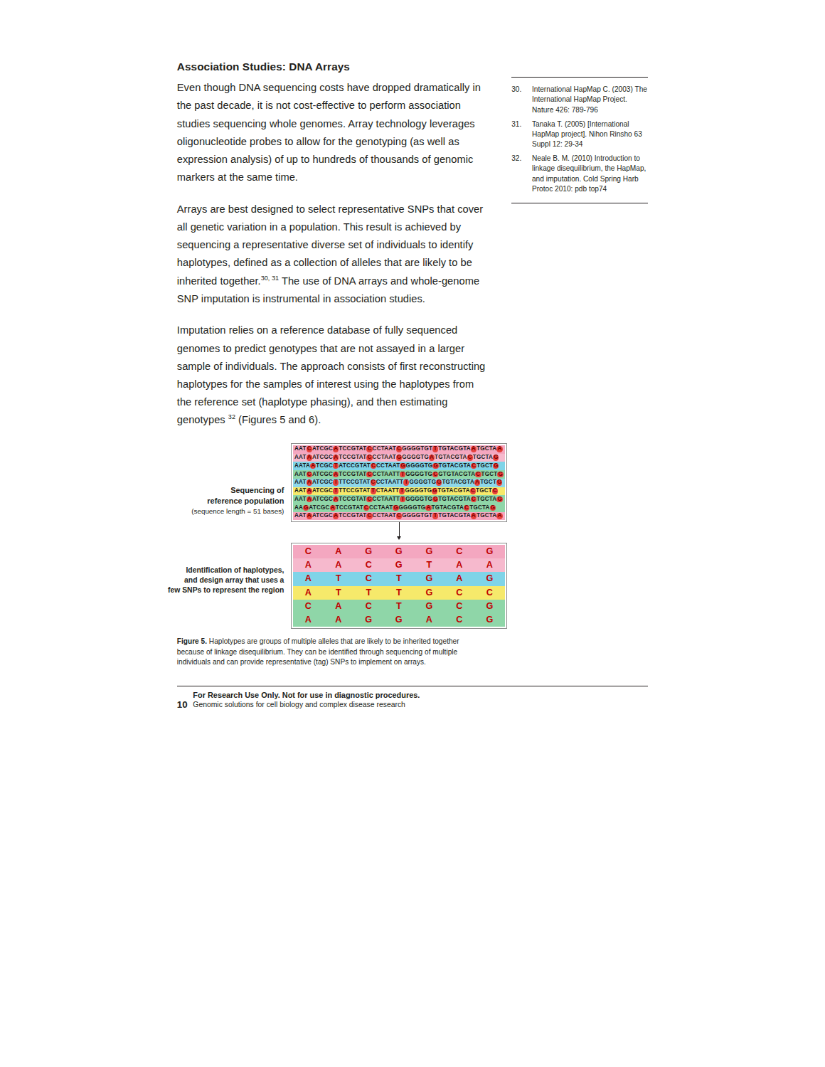Association Studies: DNA Arrays
Even though DNA sequencing costs have dropped dramatically in the past decade, it is not cost-effective to perform association studies sequencing whole genomes. Array technology leverages oligonucleotide probes to allow for the genotyping (as well as expression analysis) of up to hundreds of thousands of genomic markers at the same time.
Arrays are best designed to select representative SNPs that cover all genetic variation in a population. This result is achieved by sequencing a representative diverse set of individuals to identify haplotypes, defined as a collection of alleles that are likely to be inherited together.30, 31 The use of DNA arrays and whole-genome SNP imputation is instrumental in association studies.
Imputation relies on a reference database of fully sequenced genomes to predict genotypes that are not assayed in a larger sample of individuals. The approach consists of first reconstructing haplotypes for the samples of interest using the haplotypes from the reference set (haplotype phasing), and then estimating genotypes 32 (Figures 5 and 6).
Sequencing of
reference population(sequence length = 51 bases)
Identification of haplotypes,
and design array that uses a
few SNPs to represent the region
AATCATCGCATCCGTATCCCTAATCGGGGTGTTTGTACGTAATGCTAA
AATAATCGCATCCGTATCCCTAATGGGGGTGATGTACGTACTGCTAG
AATAATCGCTATCCGTATCCCTAATGGGGGTGGTGTACGTACTGCTG
AATCATCGCATCCGTATCCCTAATTTGGGGTGCGTGTACGTACTGCTG
AATAATCGCTTTCCGTATCCCTAATTTGGGGTGGTGTACGTAATGCTG
AATAATCGCTTTCCGTATTCTAATTTGGGGTGGTGTACGTACTGCTC
AATAATCGCATCCGTATCCCTAATTTGGGGTGGTGTACGTACTGCTAG
AAGATCGCATCCGTATCCCTAATGGGGGTGATGTACGTACTGCTAG
AATAATCGCATCCGTATCCCTAATCGGGGTGTTTGTACGTAATGCTAA
C
A
G
G
G
C
G
A
A
C
G
T
A
A
A
T
C
T
G
A
G
A
T
T
T
G
C
C
C
A
C
T
G
C
G
A
A
G
G
A
C
G
Figure 5. Haplotypes are groups of multiple alleles that are likely to be inherited together because of linkage disequilibrium. They can be identified through sequencing of multiple individuals and can provide representative (tag) SNPs to implement on arrays.
30. International HapMap C. (2003) The International HapMap Project. Nature 426: 789-796
31. Tanaka T. (2005) [International HapMap project]. Nihon Rinsho 63 Suppl 12: 29-34
32. Neale B. M. (2010) Introduction to linkage disequilibrium, the HapMap, and imputation. Cold Spring Harb Protoc 2010: pdb top74
10
For Research Use Only. Not for use in diagnostic procedures.
Genomic solutions for cell biology and complex disease research